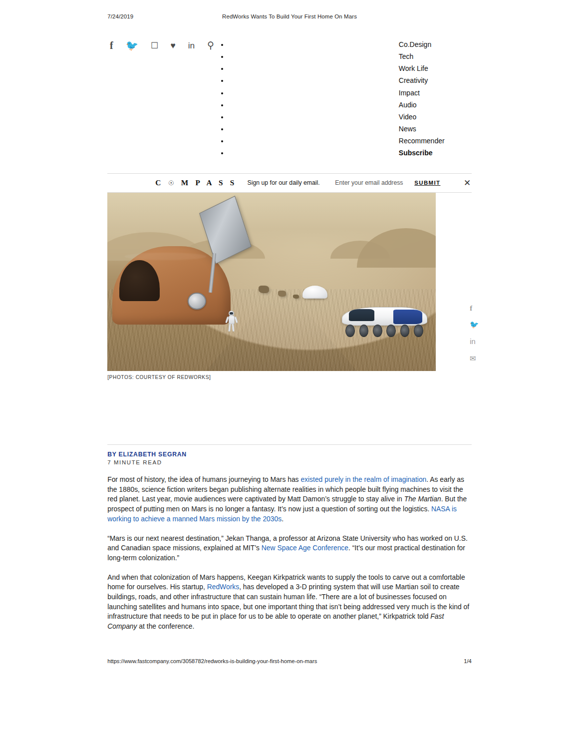7/24/2019
RedWorks Wants To Build Your First Home On Mars
f 🐦 ☐ ♥ in ⚲
Co.Design
Tech
Work Life
Creativity
Impact
Audio
Video
News
Recommender
Subscribe
C ☉ M P A S S
Sign up for our daily email.
Enter your email address
SUBMIT
✕
[PHOTOS: COURTESY OF REDWORKS]
f 🐦 in ✉
BY ELIZABETH SEGRAN
7 MINUTE READ
For most of history, the idea of humans journeying to Mars has existed purely in the realm of imagination. As early as the 1880s, science fiction writers began publishing alternate realities in which people built flying machines to visit the red planet. Last year, movie audiences were captivated by Matt Damon’s struggle to stay alive in The Martian. But the prospect of putting men on Mars is no longer a fantasy. It’s now just a question of sorting out the logistics. NASA is working to achieve a manned Mars mission by the 2030s.
“Mars is our next nearest destination,” Jekan Thanga, a professor at Arizona State University who has worked on U.S. and Canadian space missions, explained at MIT’s New Space Age Conference. “It’s our most practical destination for long-term colonization.”
And when that colonization of Mars happens, Keegan Kirkpatrick wants to supply the tools to carve out a comfortable home for ourselves. His startup, RedWorks, has developed a 3-D printing system that will use Martian soil to create buildings, roads, and other infrastructure that can sustain human life. “There are a lot of businesses focused on launching satellites and humans into space, but one important thing that isn’t being addressed very much is the kind of infrastructure that needs to be put in place for us to be able to operate on another planet,” Kirkpatrick told Fast Company at the conference.
https://www.fastcompany.com/3058782/redworks-is-building-your-first-home-on-mars
1/4